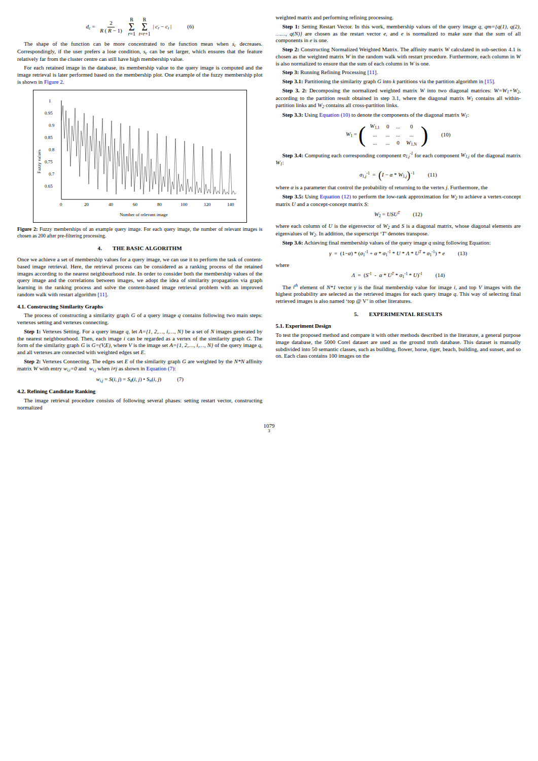dc = 2 R ( R − 1) RΣr=1 RΣt=r+1 | cr − ct |
(6)
The shape of the function can be more concentrated to the function mean when sc decreases. Correspondingly, if the user prefers a lose condition, sc can be set larger, which ensures that the feature relatively far from the cluster centre can still have high membership value.
For each retained image in the database, its membership value to the query image is computed and the image retrieval is later performed based on the membership plot. One example of the fuzzy membership plot is shown in Figure 2.
Figure 2: Fuzzy memberships of an example query image. For each query image, the number of relevant images is chosen as 200 after pre-filtering processing.
4. THE BASIC ALGORITHM
Once we achieve a set of membership values for a query image, we can use it to perform the task of content-based image retrieval. Here, the retrieval process can be considered as a ranking process of the retained images according to the nearest neighbourhood rule. In order to consider both the membership values of the query image and the correlations between images, we adopt the idea of similarity propagation via graph learning in the ranking process and solve the content-based image retrieval problem with an improved random walk with restart algorithm [11].
4.1. Constructing Similarity Graphs
The process of constructing a similarity graph G of a query image q contains following two main steps: vertexes setting and vertexes connecting.
Step 1: Vertexes Setting. For a query image q, let A={1, 2,…, i,…, N} be a set of N images generated by the nearest neighbourhood. Then, each image i can be regarded as a vertex of the similarity graph G. The form of the similarity graph G is G=(V,E), where V is the image set A={1, 2,…, i,…, N} of the query image q, and all vertexes are connected with weighted edges set E.
Step 2: Vertexes Connecting. The edges set E of the similarity graph G are weighted by the N*N affinity matrix W with entry wi,i=0 and wi,j when i≠j as shown in Equation (7):
wi,j = S(i, j) = Sd(i, j) • Sn(i, j)
(7)
4.2. Refining Candidate Ranking
The image retrieval procedure consists of following several phases: setting restart vector, constructing normalized
weighted matrix and performing refining processing.
Step 1: Setting Restart Vector. In this work, membership values of the query image q, qm={q(1), q(2), ……, q(N)} are chosen as the restart vector e, and e is normalized to make sure that the sum of all components in e is one.
Step 2: Constructing Normalized Weighted Matrix. The affinity matrix W calculated in sub-section 4.1 is chosen as the weighted matrix W in the random walk with restart procedure. Furthermore, each column in W is also normalized to ensure that the sum of each column in W is one.
Step 3: Running Refining Processing [11].
Step 3.1: Partitioning the similarity graph G into k partitions via the partition algorithm in [15].
Step 3. 2: Decomposing the normalized weighted matrix W into two diagonal matrices: W=W1+W2, according to the partition result obtained in step 3.1, where the diagonal matrix W1 contains all within-partition links and W2 contains all cross-partition links.
Step 3.3: Using Equation (10) to denote the components of the diagonal matrix W1:
W1 = (
| W 1,1 | 0 | ... | 0 |
| ... | ... | ... | ... |
| ... | ... | 0 | W 1,N |
)
(10)
Step 3.4: Computing each corresponding component σ1,j-1 for each component W1,j of the diagonal matrix W1:
σ1,j-1 = (I − α * W1,j)−1
(11)
where α is a parameter that control the probability of returning to the vertex j. Furthermore, the
Step 3.5: Using Equation (12) to perform the low-rank approximation for W2 to achieve a vertex-concept matrix U and a concept-concept matrix S:
W2 = USUT
(12)
where each column of U is the eigenvector of W2 and S is a diagonal matrix, whose diagonal elements are eigenvalues of W2. In addition, the superscript ‘T’ denotes transpose.
Step 3.6: Achieving final membership values of the query image q using following Equation:
γ = (1−α) * (σ1-1 + α * σ1-1 * U * Λ * UT * σ1-1) * e
(13)
where
Λ = (S-1 - α * UT * σ1-1 * U)-1
(14)
The ith element of N*1 vector γ is the final membership value for image i, and top V images with the highest probability are selected as the retrieved images for each query image q. This way of selecting final retrieved images is also named ‘top @ V’ in other literatures.
5. EXPERIMENTAL RESULTS
5.1. Experiment Design
To test the proposed method and compare it with other methods described in the literature, a general purpose image database, the 5000 Corel dataset are used as the ground truth database. This dataset is manually subdivided into 50 semantic classes, such as building, flower, horse, tiger, beach, building, and sunset, and so on. Each class contains 100 images on the
1079 3